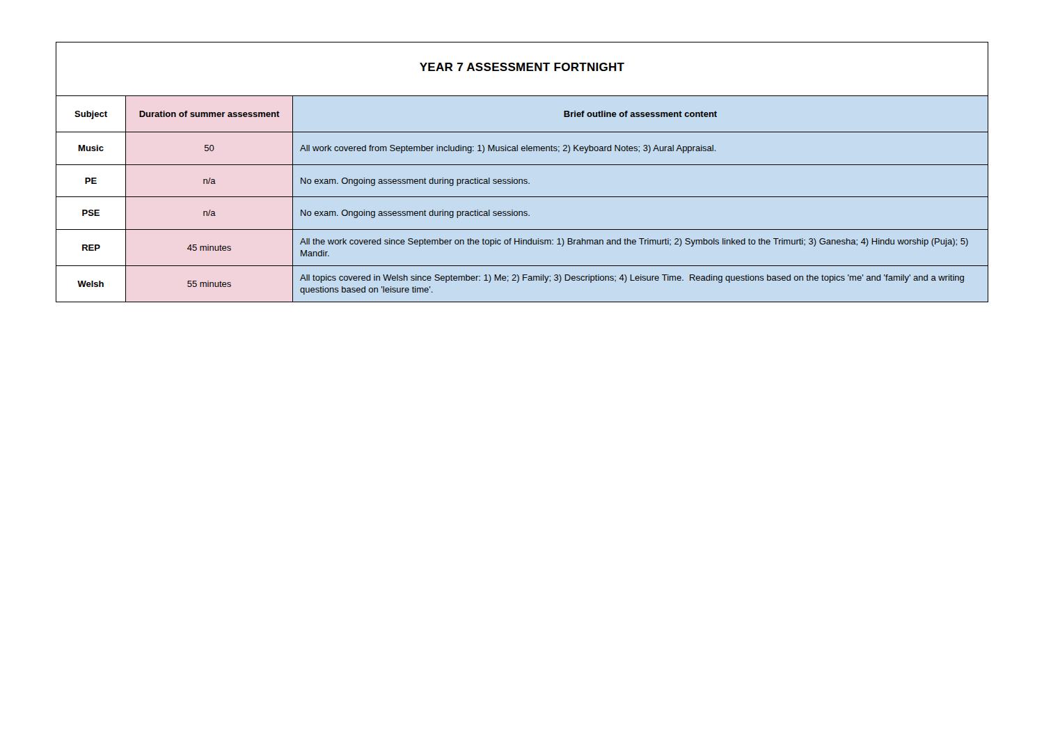YEAR 7 ASSESSMENT FORTNIGHT
| Subject | Duration of summer assessment | Brief outline of assessment content |
| --- | --- | --- |
| Music | 50 | All work covered from September including: 1) Musical elements; 2) Keyboard Notes; 3) Aural Appraisal. |
| PE | n/a | No exam. Ongoing assessment during practical sessions. |
| PSE | n/a | No exam. Ongoing assessment during practical sessions. |
| REP | 45 minutes | All the work covered since September on the topic of Hinduism: 1) Brahman and the Trimurti; 2) Symbols linked to the Trimurti; 3) Ganesha; 4) Hindu worship (Puja); 5) Mandir. |
| Welsh | 55 minutes | All topics covered in Welsh since September: 1) Me; 2) Family; 3) Descriptions; 4) Leisure Time. Reading questions based on the topics 'me' and 'family' and a writing questions based on 'leisure time'. |